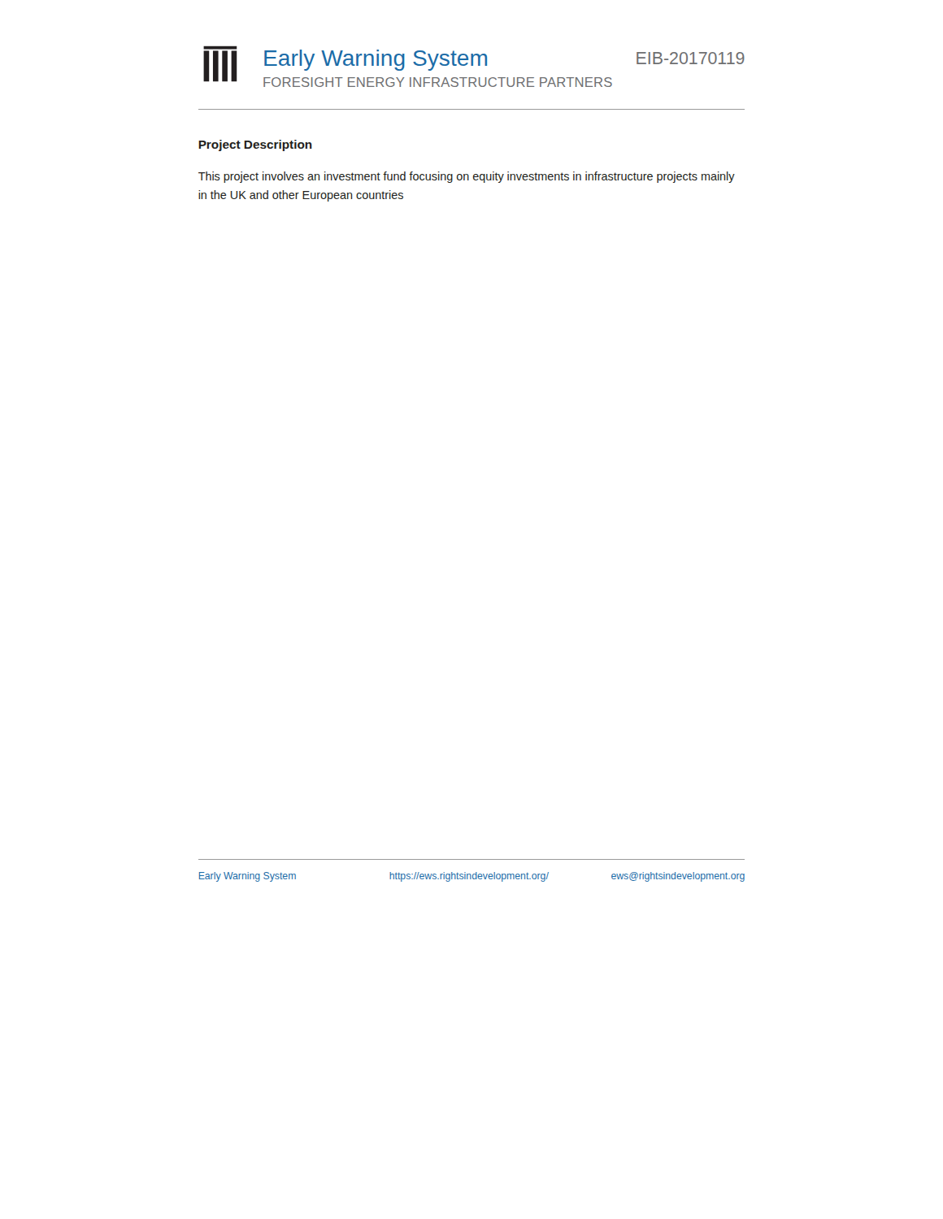Early Warning System
FORESIGHT ENERGY INFRASTRUCTURE PARTNERS
EIB-20170119
Project Description
This project involves an investment fund focusing on equity investments in infrastructure projects mainly in the UK and other European countries
Early Warning System
https://ews.rightsindevelopment.org/
ews@rightsindevelopment.org